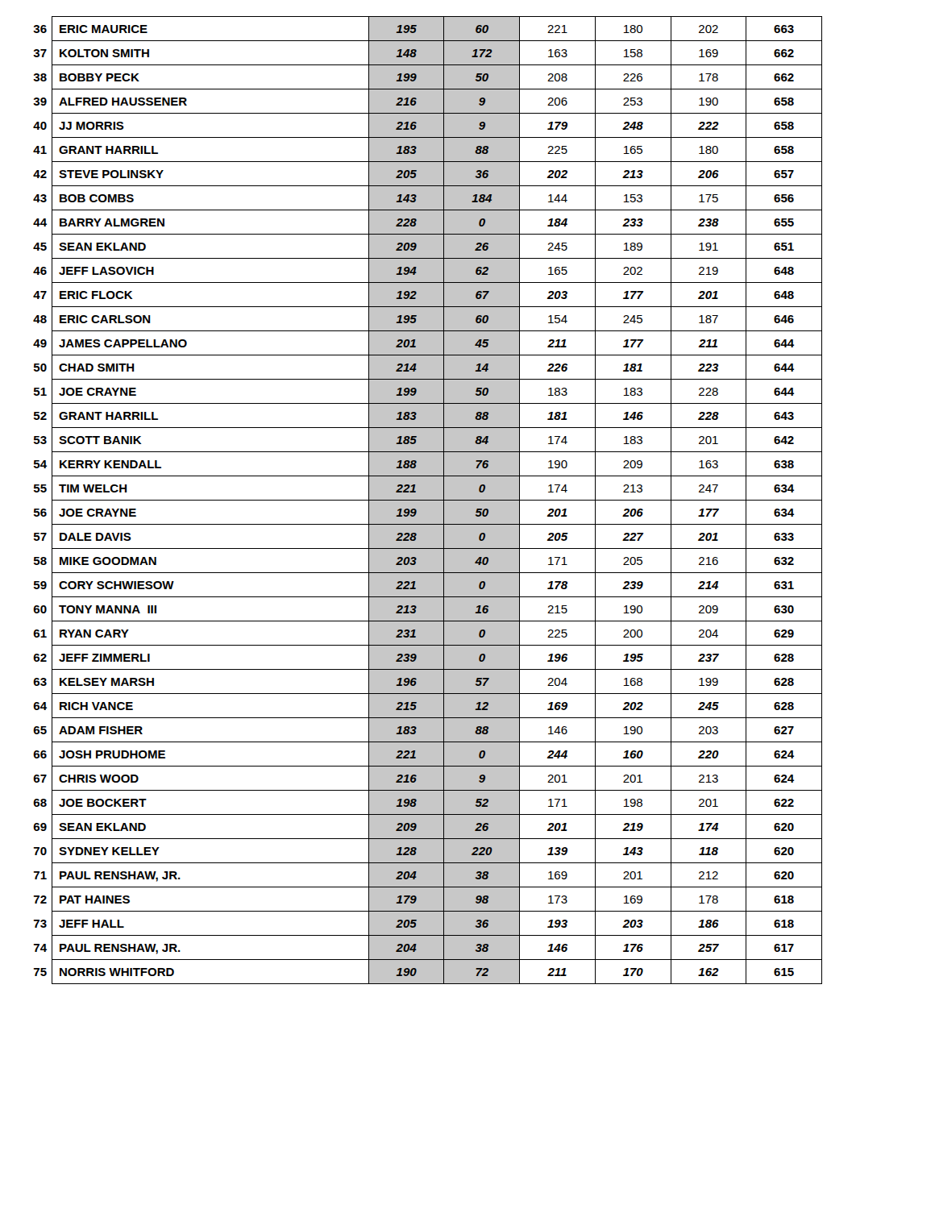| 36 | ERIC MAURICE | 195 | 60 | 221 | 180 | 202 | 663 |
| 37 | KOLTON SMITH | 148 | 172 | 163 | 158 | 169 | 662 |
| 38 | BOBBY PECK | 199 | 50 | 208 | 226 | 178 | 662 |
| 39 | ALFRED HAUSSENER | 216 | 9 | 206 | 253 | 190 | 658 |
| 40 | JJ MORRIS | 216 | 9 | 179 | 248 | 222 | 658 |
| 41 | GRANT HARRILL | 183 | 88 | 225 | 165 | 180 | 658 |
| 42 | STEVE POLINSKY | 205 | 36 | 202 | 213 | 206 | 657 |
| 43 | BOB COMBS | 143 | 184 | 144 | 153 | 175 | 656 |
| 44 | BARRY ALMGREN | 228 | 0 | 184 | 233 | 238 | 655 |
| 45 | SEAN EKLAND | 209 | 26 | 245 | 189 | 191 | 651 |
| 46 | JEFF LASOVICH | 194 | 62 | 165 | 202 | 219 | 648 |
| 47 | ERIC FLOCK | 192 | 67 | 203 | 177 | 201 | 648 |
| 48 | ERIC CARLSON | 195 | 60 | 154 | 245 | 187 | 646 |
| 49 | JAMES CAPPELLANO | 201 | 45 | 211 | 177 | 211 | 644 |
| 50 | CHAD SMITH | 214 | 14 | 226 | 181 | 223 | 644 |
| 51 | JOE CRAYNE | 199 | 50 | 183 | 183 | 228 | 644 |
| 52 | GRANT HARRILL | 183 | 88 | 181 | 146 | 228 | 643 |
| 53 | SCOTT BANIK | 185 | 84 | 174 | 183 | 201 | 642 |
| 54 | KERRY KENDALL | 188 | 76 | 190 | 209 | 163 | 638 |
| 55 | TIM WELCH | 221 | 0 | 174 | 213 | 247 | 634 |
| 56 | JOE CRAYNE | 199 | 50 | 201 | 206 | 177 | 634 |
| 57 | DALE DAVIS | 228 | 0 | 205 | 227 | 201 | 633 |
| 58 | MIKE GOODMAN | 203 | 40 | 171 | 205 | 216 | 632 |
| 59 | CORY SCHWIESOW | 221 | 0 | 178 | 239 | 214 | 631 |
| 60 | TONY MANNA III | 213 | 16 | 215 | 190 | 209 | 630 |
| 61 | RYAN CARY | 231 | 0 | 225 | 200 | 204 | 629 |
| 62 | JEFF ZIMMERLI | 239 | 0 | 196 | 195 | 237 | 628 |
| 63 | KELSEY MARSH | 196 | 57 | 204 | 168 | 199 | 628 |
| 64 | RICH VANCE | 215 | 12 | 169 | 202 | 245 | 628 |
| 65 | ADAM FISHER | 183 | 88 | 146 | 190 | 203 | 627 |
| 66 | JOSH PRUDHOME | 221 | 0 | 244 | 160 | 220 | 624 |
| 67 | CHRIS WOOD | 216 | 9 | 201 | 201 | 213 | 624 |
| 68 | JOE BOCKERT | 198 | 52 | 171 | 198 | 201 | 622 |
| 69 | SEAN EKLAND | 209 | 26 | 201 | 219 | 174 | 620 |
| 70 | SYDNEY KELLEY | 128 | 220 | 139 | 143 | 118 | 620 |
| 71 | PAUL RENSHAW, JR. | 204 | 38 | 169 | 201 | 212 | 620 |
| 72 | PAT HAINES | 179 | 98 | 173 | 169 | 178 | 618 |
| 73 | JEFF HALL | 205 | 36 | 193 | 203 | 186 | 618 |
| 74 | PAUL RENSHAW, JR. | 204 | 38 | 146 | 176 | 257 | 617 |
| 75 | NORRIS WHITFORD | 190 | 72 | 211 | 170 | 162 | 615 |